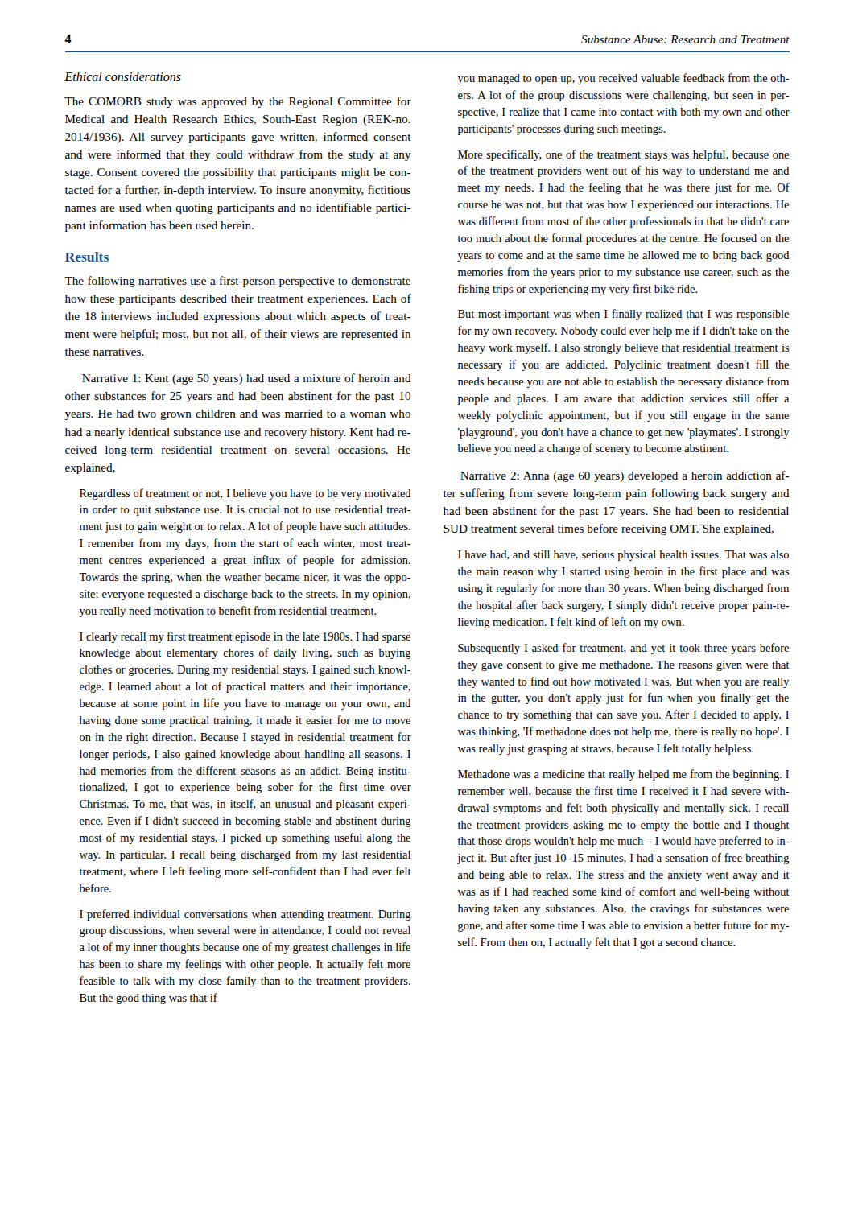4 Substance Abuse: Research and Treatment
Ethical considerations
The COMORB study was approved by the Regional Committee for Medical and Health Research Ethics, South-East Region (REK-no. 2014/1936). All survey participants gave written, informed consent and were informed that they could withdraw from the study at any stage. Consent covered the possibility that participants might be contacted for a further, in-depth interview. To insure anonymity, fictitious names are used when quoting participants and no identifiable participant information has been used herein.
Results
The following narratives use a first-person perspective to demonstrate how these participants described their treatment experiences. Each of the 18 interviews included expressions about which aspects of treatment were helpful; most, but not all, of their views are represented in these narratives.
Narrative 1: Kent (age 50 years) had used a mixture of heroin and other substances for 25 years and had been abstinent for the past 10 years. He had two grown children and was married to a woman who had a nearly identical substance use and recovery history. Kent had received long-term residential treatment on several occasions. He explained,
Regardless of treatment or not, I believe you have to be very motivated in order to quit substance use. It is crucial not to use residential treatment just to gain weight or to relax. A lot of people have such attitudes. I remember from my days, from the start of each winter, most treatment centres experienced a great influx of people for admission. Towards the spring, when the weather became nicer, it was the opposite: everyone requested a discharge back to the streets. In my opinion, you really need motivation to benefit from residential treatment.
I clearly recall my first treatment episode in the late 1980s. I had sparse knowledge about elementary chores of daily living, such as buying clothes or groceries. During my residential stays, I gained such knowledge. I learned about a lot of practical matters and their importance, because at some point in life you have to manage on your own, and having done some practical training, it made it easier for me to move on in the right direction. Because I stayed in residential treatment for longer periods, I also gained knowledge about handling all seasons. I had memories from the different seasons as an addict. Being institutionalized, I got to experience being sober for the first time over Christmas. To me, that was, in itself, an unusual and pleasant experience. Even if I didn't succeed in becoming stable and abstinent during most of my residential stays, I picked up something useful along the way. In particular, I recall being discharged from my last residential treatment, where I left feeling more self-confident than I had ever felt before.
I preferred individual conversations when attending treatment. During group discussions, when several were in attendance, I could not reveal a lot of my inner thoughts because one of my greatest challenges in life has been to share my feelings with other people. It actually felt more feasible to talk with my close family than to the treatment providers. But the good thing was that if
you managed to open up, you received valuable feedback from the others. A lot of the group discussions were challenging, but seen in perspective, I realize that I came into contact with both my own and other participants' processes during such meetings.
More specifically, one of the treatment stays was helpful, because one of the treatment providers went out of his way to understand me and meet my needs. I had the feeling that he was there just for me. Of course he was not, but that was how I experienced our interactions. He was different from most of the other professionals in that he didn't care too much about the formal procedures at the centre. He focused on the years to come and at the same time he allowed me to bring back good memories from the years prior to my substance use career, such as the fishing trips or experiencing my very first bike ride.
But most important was when I finally realized that I was responsible for my own recovery. Nobody could ever help me if I didn't take on the heavy work myself. I also strongly believe that residential treatment is necessary if you are addicted. Polyclinic treatment doesn't fill the needs because you are not able to establish the necessary distance from people and places. I am aware that addiction services still offer a weekly polyclinic appointment, but if you still engage in the same 'playground', you don't have a chance to get new 'playmates'. I strongly believe you need a change of scenery to become abstinent.
Narrative 2: Anna (age 60 years) developed a heroin addiction after suffering from severe long-term pain following back surgery and had been abstinent for the past 17 years. She had been to residential SUD treatment several times before receiving OMT. She explained,
I have had, and still have, serious physical health issues. That was also the main reason why I started using heroin in the first place and was using it regularly for more than 30 years. When being discharged from the hospital after back surgery, I simply didn't receive proper pain-relieving medication. I felt kind of left on my own.
Subsequently I asked for treatment, and yet it took three years before they gave consent to give me methadone. The reasons given were that they wanted to find out how motivated I was. But when you are really in the gutter, you don't apply just for fun when you finally get the chance to try something that can save you. After I decided to apply, I was thinking, 'If methadone does not help me, there is really no hope'. I was really just grasping at straws, because I felt totally helpless.
Methadone was a medicine that really helped me from the beginning. I remember well, because the first time I received it I had severe withdrawal symptoms and felt both physically and mentally sick. I recall the treatment providers asking me to empty the bottle and I thought that those drops wouldn't help me much – I would have preferred to inject it. But after just 10–15 minutes, I had a sensation of free breathing and being able to relax. The stress and the anxiety went away and it was as if I had reached some kind of comfort and well-being without having taken any substances. Also, the cravings for substances were gone, and after some time I was able to envision a better future for myself. From then on, I actually felt that I got a second chance.